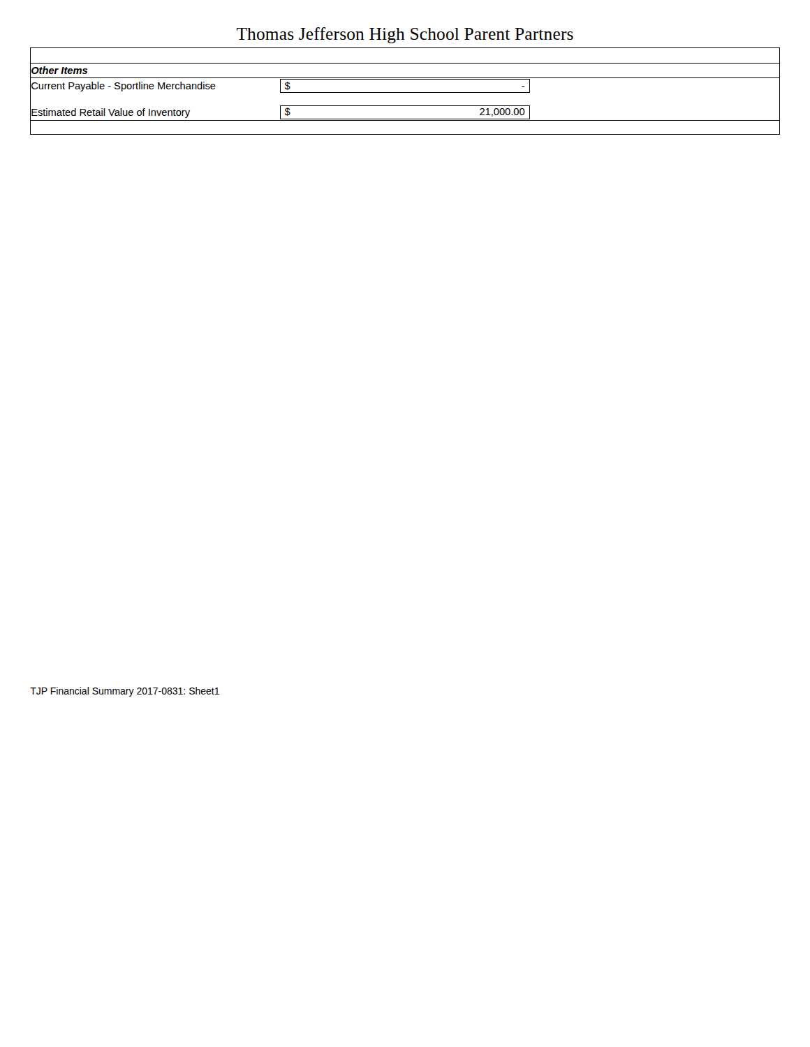Thomas Jefferson High School Parent Partners
| Other Items |
| Current Payable - Sportline Merchandise | $ - | |
| Estimated Retail Value of Inventory | $ 21,000.00 | |
TJP Financial Summary 2017-0831: Sheet1